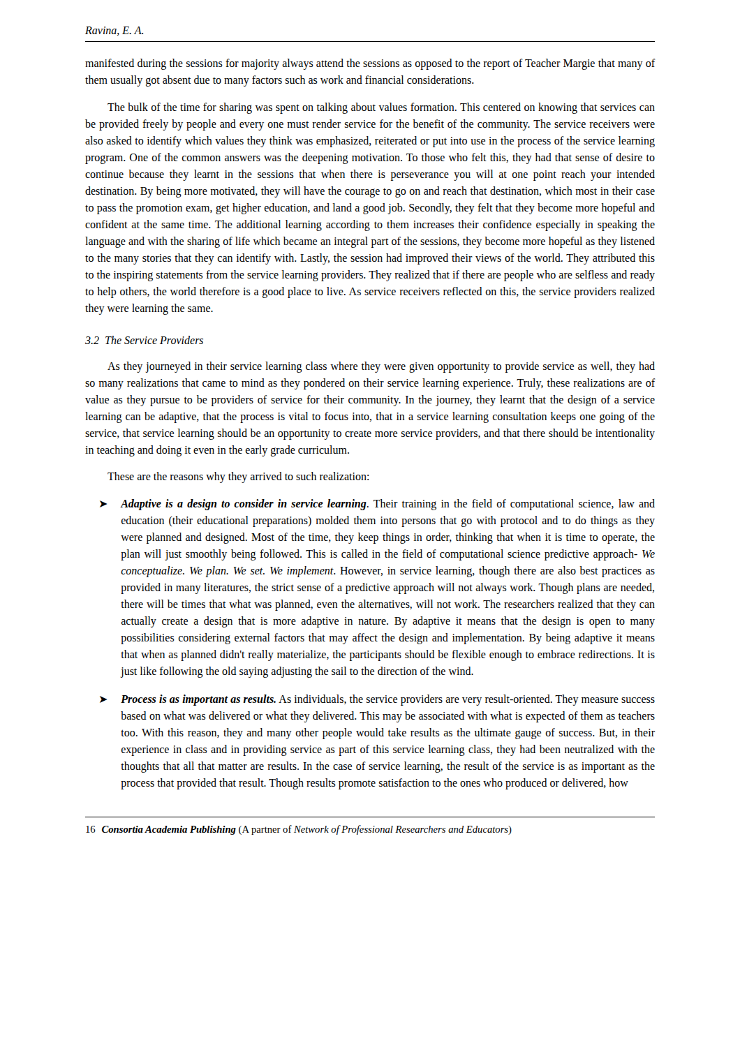Ravina, E. A.
manifested during the sessions for majority always attend the sessions as opposed to the report of Teacher Margie that many of them usually got absent due to many factors such as work and financial considerations.
The bulk of the time for sharing was spent on talking about values formation. This centered on knowing that services can be provided freely by people and every one must render service for the benefit of the community. The service receivers were also asked to identify which values they think was emphasized, reiterated or put into use in the process of the service learning program. One of the common answers was the deepening motivation. To those who felt this, they had that sense of desire to continue because they learnt in the sessions that when there is perseverance you will at one point reach your intended destination. By being more motivated, they will have the courage to go on and reach that destination, which most in their case to pass the promotion exam, get higher education, and land a good job. Secondly, they felt that they become more hopeful and confident at the same time. The additional learning according to them increases their confidence especially in speaking the language and with the sharing of life which became an integral part of the sessions, they become more hopeful as they listened to the many stories that they can identify with. Lastly, the session had improved their views of the world. They attributed this to the inspiring statements from the service learning providers. They realized that if there are people who are selfless and ready to help others, the world therefore is a good place to live. As service receivers reflected on this, the service providers realized they were learning the same.
3.2 The Service Providers
As they journeyed in their service learning class where they were given opportunity to provide service as well, they had so many realizations that came to mind as they pondered on their service learning experience. Truly, these realizations are of value as they pursue to be providers of service for their community. In the journey, they learnt that the design of a service learning can be adaptive, that the process is vital to focus into, that in a service learning consultation keeps one going of the service, that service learning should be an opportunity to create more service providers, and that there should be intentionality in teaching and doing it even in the early grade curriculum.
These are the reasons why they arrived to such realization:
Adaptive is a design to consider in service learning. Their training in the field of computational science, law and education (their educational preparations) molded them into persons that go with protocol and to do things as they were planned and designed. Most of the time, they keep things in order, thinking that when it is time to operate, the plan will just smoothly being followed. This is called in the field of computational science predictive approach- We conceptualize. We plan. We set. We implement. However, in service learning, though there are also best practices as provided in many literatures, the strict sense of a predictive approach will not always work. Though plans are needed, there will be times that what was planned, even the alternatives, will not work. The researchers realized that they can actually create a design that is more adaptive in nature. By adaptive it means that the design is open to many possibilities considering external factors that may affect the design and implementation. By being adaptive it means that when as planned didn't really materialize, the participants should be flexible enough to embrace redirections. It is just like following the old saying adjusting the sail to the direction of the wind.
Process is as important as results. As individuals, the service providers are very result-oriented. They measure success based on what was delivered or what they delivered. This may be associated with what is expected of them as teachers too. With this reason, they and many other people would take results as the ultimate gauge of success. But, in their experience in class and in providing service as part of this service learning class, they had been neutralized with the thoughts that all that matter are results. In the case of service learning, the result of the service is as important as the process that provided that result. Though results promote satisfaction to the ones who produced or delivered, how
16 Consortia Academia Publishing (A partner of Network of Professional Researchers and Educators)